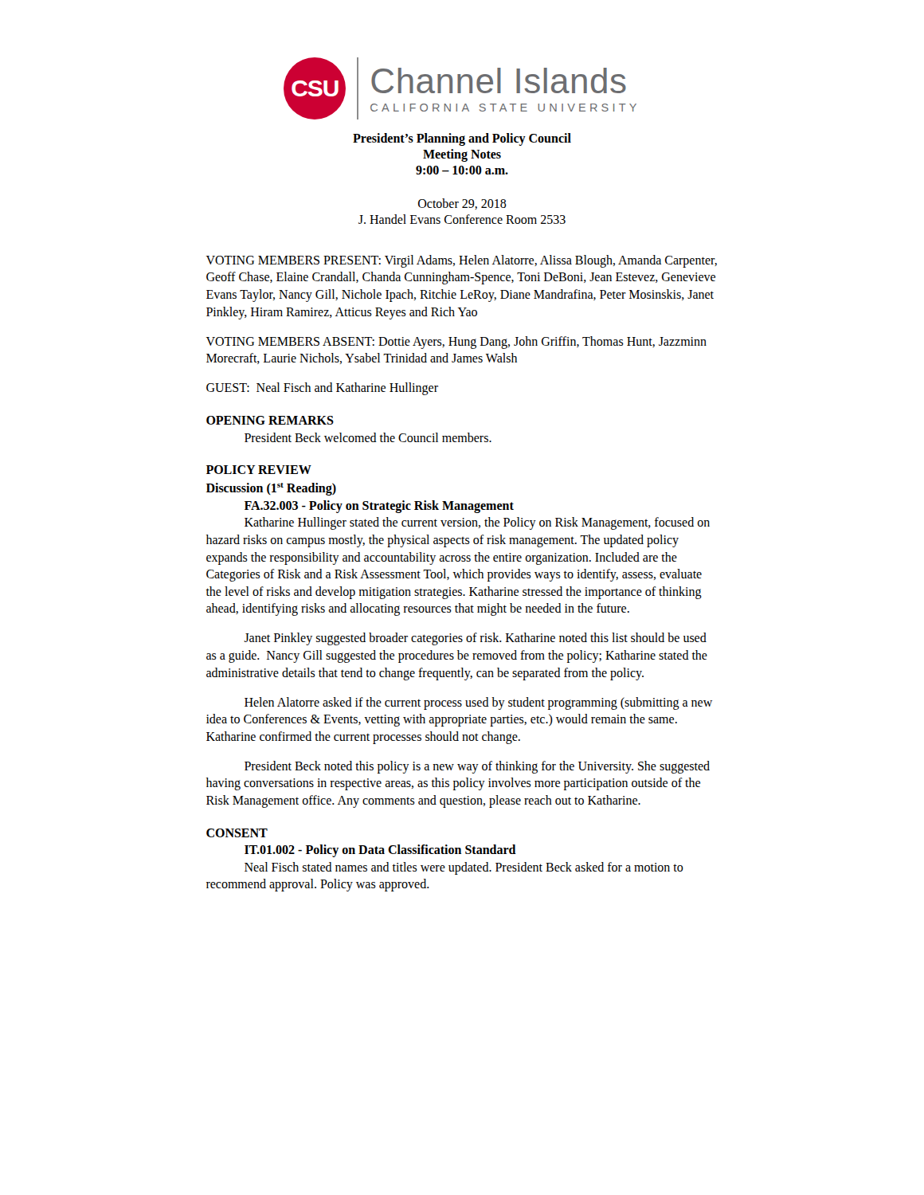CSU
Channel Islands
CALIFORNIA STATE UNIVERSITY
President’s Planning and Policy Council
Meeting Notes
9:00 – 10:00 a.m.
October 29, 2018
J. Handel Evans Conference Room 2533
VOTING MEMBERS PRESENT: Virgil Adams, Helen Alatorre, Alissa Blough, Amanda Carpenter, Geoff Chase, Elaine Crandall, Chanda Cunningham-Spence, Toni DeBoni, Jean Estevez, Genevieve Evans Taylor, Nancy Gill, Nichole Ipach, Ritchie LeRoy, Diane Mandrafina, Peter Mosinskis, Janet Pinkley, Hiram Ramirez, Atticus Reyes and Rich Yao
VOTING MEMBERS ABSENT: Dottie Ayers, Hung Dang, John Griffin, Thomas Hunt, Jazzminn Morecraft, Laurie Nichols, Ysabel Trinidad and James Walsh
GUEST: Neal Fisch and Katharine Hullinger
OPENING REMARKS
President Beck welcomed the Council members.
POLICY REVIEW
Discussion (1st Reading)
FA.32.003 - Policy on Strategic Risk Management
Katharine Hullinger stated the current version, the Policy on Risk Management, focused on hazard risks on campus mostly, the physical aspects of risk management. The updated policy expands the responsibility and accountability across the entire organization. Included are the Categories of Risk and a Risk Assessment Tool, which provides ways to identify, assess, evaluate the level of risks and develop mitigation strategies. Katharine stressed the importance of thinking ahead, identifying risks and allocating resources that might be needed in the future.
Janet Pinkley suggested broader categories of risk. Katharine noted this list should be used as a guide. Nancy Gill suggested the procedures be removed from the policy; Katharine stated the administrative details that tend to change frequently, can be separated from the policy.
Helen Alatorre asked if the current process used by student programming (submitting a new idea to Conferences & Events, vetting with appropriate parties, etc.) would remain the same. Katharine confirmed the current processes should not change.
President Beck noted this policy is a new way of thinking for the University. She suggested having conversations in respective areas, as this policy involves more participation outside of the Risk Management office. Any comments and question, please reach out to Katharine.
CONSENT
IT.01.002 - Policy on Data Classification Standard
Neal Fisch stated names and titles were updated. President Beck asked for a motion to recommend approval. Policy was approved.